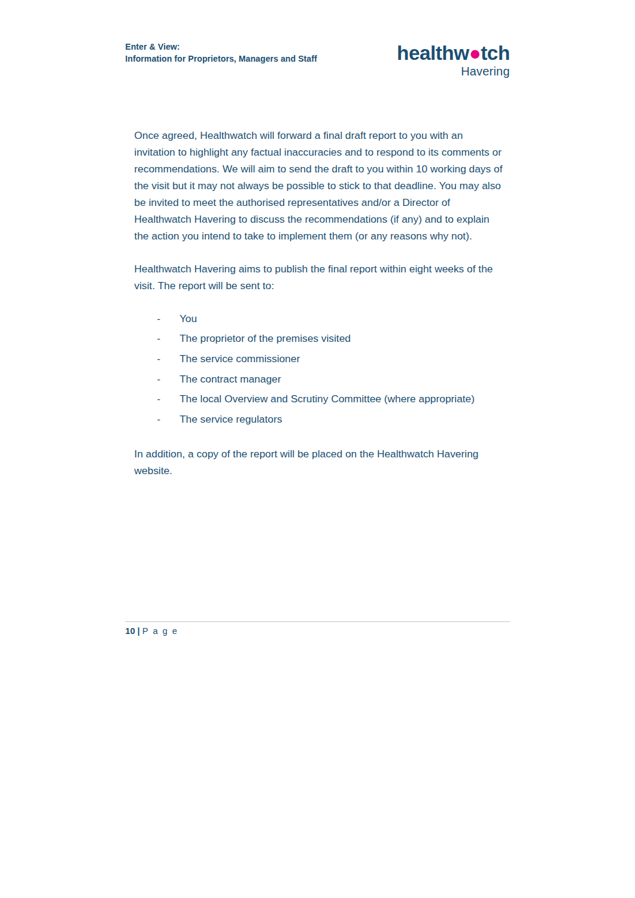Enter & View:
Information for Proprietors, Managers and Staff
healthw●tch
Havering
Once agreed, Healthwatch will forward a final draft report to you with an invitation to highlight any factual inaccuracies and to respond to its comments or recommendations. We will aim to send the draft to you within 10 working days of the visit but it may not always be possible to stick to that deadline. You may also be invited to meet the authorised representatives and/or a Director of Healthwatch Havering to discuss the recommendations (if any) and to explain the action you intend to take to implement them (or any reasons why not).
Healthwatch Havering aims to publish the final report within eight weeks of the visit. The report will be sent to:
You
The proprietor of the premises visited
The service commissioner
The contract manager
The local Overview and Scrutiny Committee (where appropriate)
The service regulators
In addition, a copy of the report will be placed on the Healthwatch Havering website.
10 | P a g e